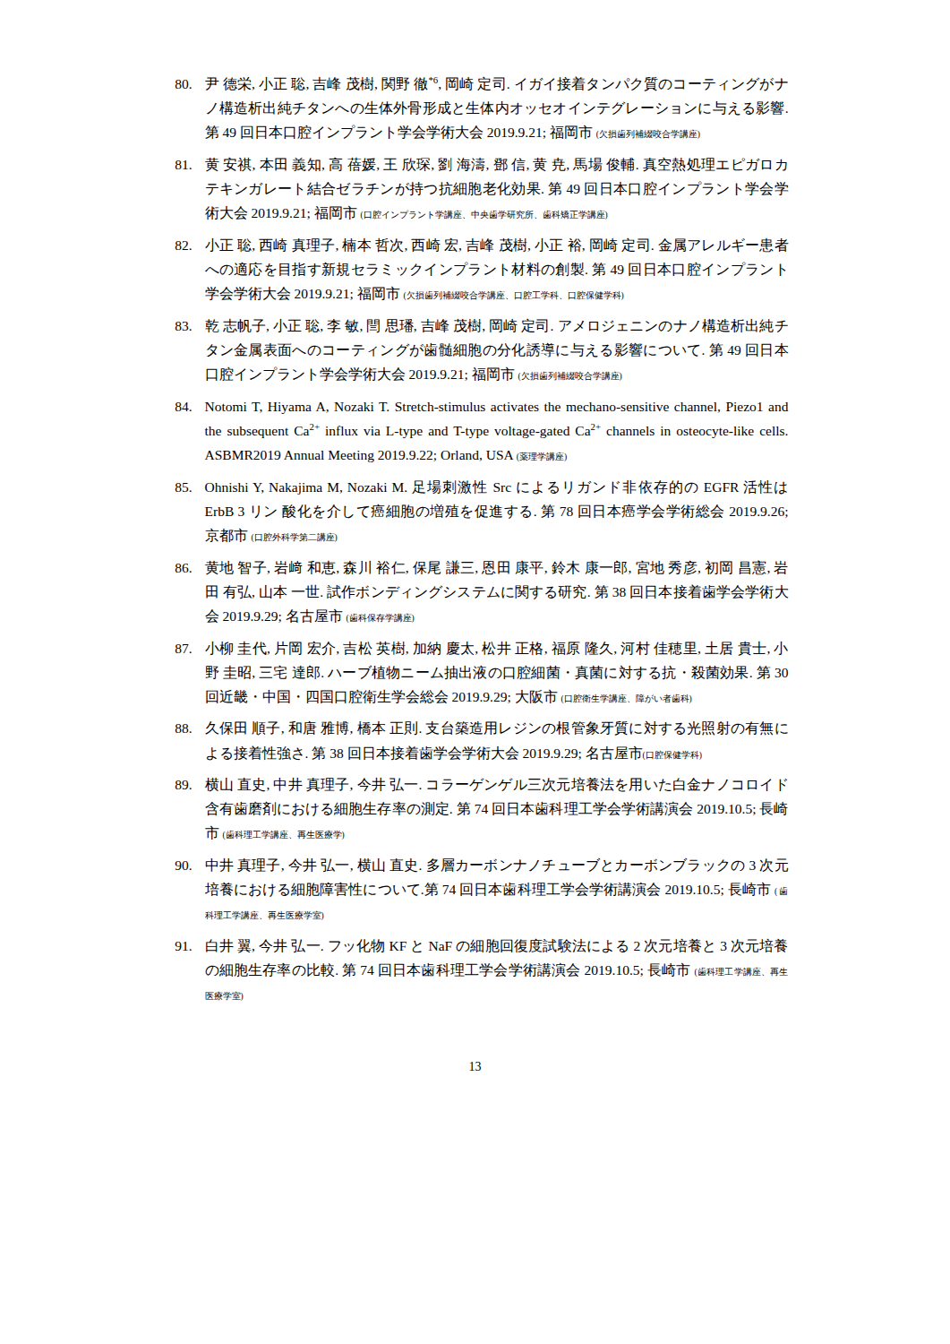80. 尹 德栄, 小正 聡, 吉峰 茂樹, 関野 徹*6, 岡崎 定司. イガイ接着タンパク質のコーティングがナノ構造析出純チタンへの生体外骨形成と生体内オッセオインテグレーションに与える影響. 第 49 回日本口腔インプラント学会学術大会 2019.9.21; 福岡市 (欠損歯列補綴咬合学講座)
81. 黄 安祺, 本田 義知, 高 蓓媛, 王 欣琛, 劉 海濤, 鄧 信, 黄 尭, 馬場 俊輔. 真空熱処理エピガロカテキンガレート結合ゼラチンが持つ抗細胞老化効果. 第 49 回日本口腔インプラント学会学術大会 2019.9.21; 福岡市 (口腔インプラント学講座、中央歯学研究所、歯科矯正学講座)
82. 小正 聡, 西崎 真理子, 楠本 哲次, 西崎 宏, 吉峰 茂樹, 小正 裕, 岡崎 定司. 金属アレルギー患者への適応を目指す新規セラミックインプラント材料の創製. 第 49 回日本口腔インプラント学会学術大会 2019.9.21; 福岡市 (欠損歯列補綴咬合学講座、口腔工学科、口腔保健学科)
83. 乾 志帆子, 小正 聡, 李 敏, 閆 思璠, 吉峰 茂樹, 岡崎 定司. アメロジェニンのナノ構造析出純チタン金属表面へのコーティングが歯髄細胞の分化誘導に与える影響について. 第 49 回日本口腔インプラント学会学術大会 2019.9.21; 福岡市 (欠損歯列補綴咬合学講座)
84. Notomi T, Hiyama A, Nozaki T. Stretch-stimulus activates the mechano-sensitive channel, Piezo1 and the subsequent Ca2+ influx via L-type and T-type voltage-gated Ca2+ channels in osteocyte-like cells. ASBMR2019 Annual Meeting 2019.9.22; Orland, USA (薬理学講座)
85. Ohnishi Y, Nakajima M, Nozaki M. 足場刺激性 Src によるリガンド非依存的の EGFR 活性は ErbB 3 リン 酸化を介して癌細胞の増殖を促進する. 第 78 回日本癌学会学術総会 2019.9.26; 京都市 (口腔外科学第二講座)
86. 黄地 智子, 岩﨑 和恵, 森川 裕仁, 保尾 謙三, 恩田 康平, 鈴木 康一郎, 宮地 秀彦, 初岡 昌憲, 岩田 有弘, 山本 一世. 試作ボンディングシステムに関する研究. 第 38 回日本接着歯学会学術大会 2019.9.29; 名古屋市 (歯科保存学講座)
87. 小柳 圭代, 片岡 宏介, 吉松 英樹, 加納 慶太, 松井 正格, 福原 隆久, 河村 佳穂里, 土居 貴士, 小野 圭昭, 三宅 達郎. ハーブ植物ニーム抽出液の口腔細菌・真菌に対する抗・殺菌効果. 第 30 回近畿・中国・四国口腔衛生学会総会 2019.9.29; 大阪市 (口腔衛生学講座、障がい者歯科)
88. 久保田 順子, 和唐 雅博, 橋本 正則. 支台築造用レジンの根管象牙質に対する光照射の有無による接着性強さ. 第 38 回日本接着歯学会学術大会 2019.9.29; 名古屋市(口腔保健学科)
89. 横山 直史, 中井 真理子, 今井 弘一. コラーゲンゲル三次元培養法を用いた白金ナノコロイド含有歯磨剤における細胞生存率の測定. 第 74 回日本歯科理工学会学術講演会 2019.10.5; 長崎市 (歯科理工学講座、再生医療学)
90. 中井 真理子, 今井 弘一, 横山 直史. 多層カーボンナノチューブとカーボンブラックの 3 次元培養における細胞障害性について.第 74 回日本歯科理工学会学術講演会 2019.10.5; 長崎市 ( 歯科理工学講座、再生医療学室)
91. 白井 翼, 今井 弘一. フッ化物 KF と NaF の細胞回復度試験法による 2 次元培養と 3 次元培養の細胞生存率の比較. 第 74 回日本歯科理工学会学術講演会 2019.10.5; 長崎市 (歯科理工学講座、再生医療学室)
13